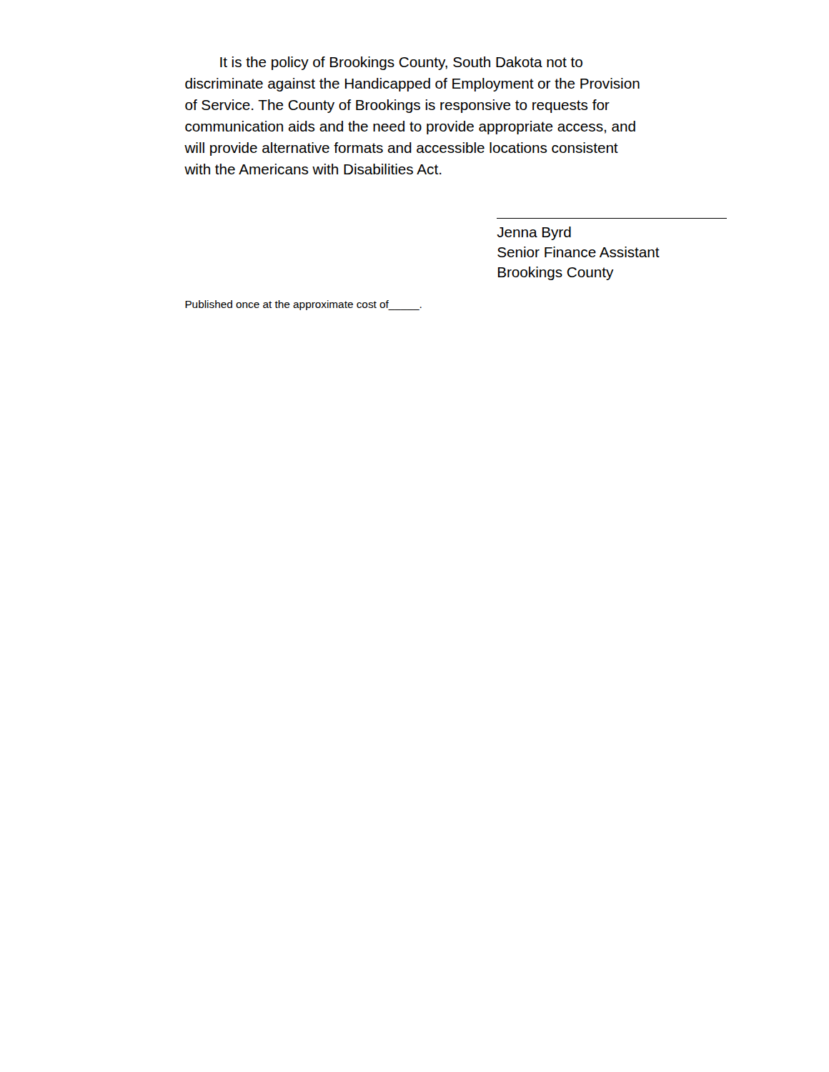It is the policy of Brookings County, South Dakota not to discriminate against the Handicapped of Employment or the Provision of Service. The County of Brookings is responsive to requests for communication aids and the need to provide appropriate access, and will provide alternative formats and accessible locations consistent with the Americans with Disabilities Act.
Jenna Byrd
Senior Finance Assistant
Brookings County
Published once at the approximate cost of_____.